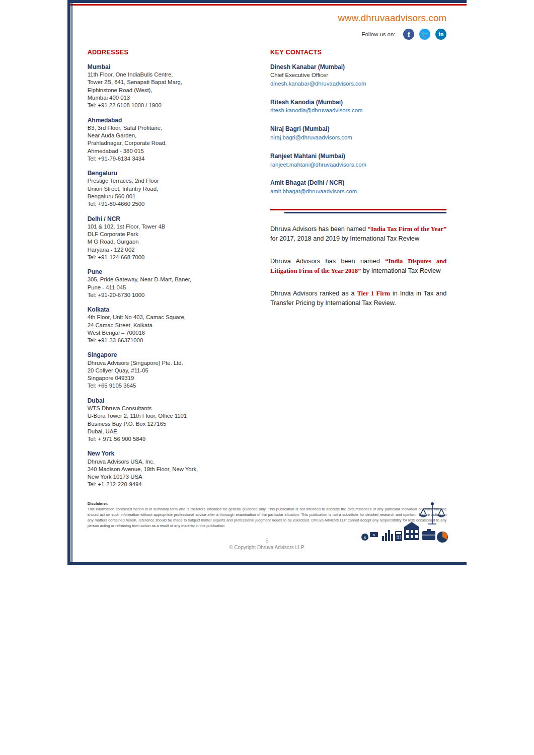www.dhruvaadvisors.com
Follow us on: f 🐦 in
ADDRESSES
Mumbai
11th Floor, One IndiaBulls Centre,
Tower 2B, 841, Senapati Bapat Marg,
Elphinstone Road (West),
Mumbai 400 013
Tel: +91 22 6108 1000 / 1900
Ahmedabad
B3, 3rd Floor, Safal Profitaire,
Near Auda Garden,
Prahladnagar, Corporate Road,
Ahmedabad - 380 015
Tel: +91-79-6134 3434
Bengaluru
Prestige Terraces, 2nd Floor
Union Street, Infantry Road,
Bengaluru 560 001
Tel: +91-80-4660 2500
Delhi / NCR
101 & 102, 1st Floor, Tower 4B
DLF Corporate Park
M G Road, Gurgaon
Haryana - 122 002
Tel: +91-124-668 7000
Pune
305, Pride Gateway, Near D-Mart, Baner,
Pune - 411 045
Tel: +91-20-6730 1000
Kolkata
4th Floor, Unit No 403, Camac Square,
24 Camac Street, Kolkata
West Bengal – 700016
Tel: +91-33-66371000
Singapore
Dhruva Advisors (Singapore) Pte. Ltd.
20 Collyer Quay, #11-05
Singapore 049319
Tel: +65 9105 3645
Dubai
WTS Dhruva Consultants
U-Bora Tower 2, 11th Floor, Office 1101
Business Bay P.O. Box 127165
Dubai, UAE
Tel: + 971 56 900 5849
New York
Dhruva Advisors USA, Inc.
340 Madison Avenue, 19th Floor, New York,
New York 10173 USA
Tel: +1-212-220-9494
KEY CONTACTS
Dinesh Kanabar (Mumbai)
Chief Executive Officer
dinesh.kanabar@dhruvaadvisors.com
Ritesh Kanodia (Mumbai)
ritesh.kanodia@dhruvaadvisors.com
Niraj Bagri (Mumbai)
niraj.bagri@dhruvaadvisors.com
Ranjeet Mahtani (Mumbai)
ranjeet.mahtani@dhruvaadvisors.com
Amit Bhagat (Delhi / NCR)
amit.bhagat@dhruvaadvisors.com
Dhruva Advisors has been named “India Tax Firm of the Year” for 2017, 2018 and 2019 by International Tax Review
Dhruva Advisors has been named “India Disputes and Litigation Firm of the Year 2018” by International Tax Review
Dhruva Advisors ranked as a Tier 1 Firm in India in Tax and Transfer Pricing by International Tax Review.
Disclaimer:
This information contained herein is in summary form and is therefore intended for general guidance only. This publication is not intended to address the circumstances of any particular individual or entity. No one should act on such information without appropriate professional advice after a thorough examination of the particular situation. This publication is not a substitute for detailed research and opinion. Before acting on any matters contained herein, reference should be made to subject matter experts and professional judgment needs to be exercised. Dhruva Advisors LLP cannot accept any responsibility for loss occasioned to any person acting or refraining from action as a result of any material in this publication
$ $
5
© Copyright Dhruva Advisors LLP.